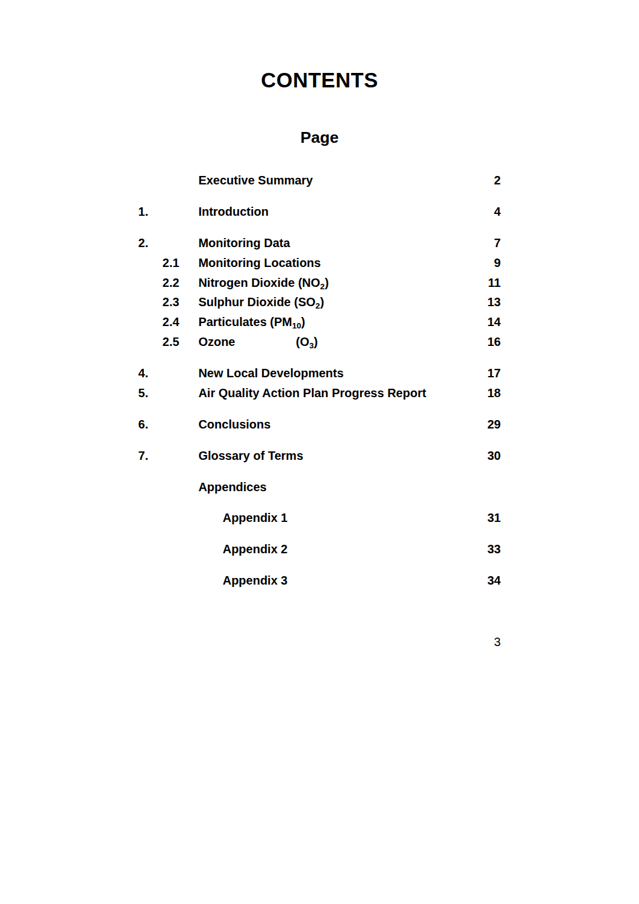CONTENTS
Page
| | | Executive Summary | 2 |
| 1. | | Introduction | 4 |
| 2. | | Monitoring Data | 7 |
| | 2.1 | Monitoring Locations | 9 |
| | 2.2 | Nitrogen Dioxide (NO 2 ) | 11 |
| | 2.3 | Sulphur Dioxide (SO 2 ) | 13 |
| | 2.4 | Particulates (PM 10 ) | 14 |
| | 2.5 | Ozone (O 3 ) | 16 |
| 4. | | New Local Developments | 17 |
| 5. | | Air Quality Action Plan Progress Report | 18 |
| 6. | | Conclusions | 29 |
| 7. | | Glossary of Terms | 30 |
| | | Appendices | |
| | | Appendix 1 | 31 |
| | | Appendix 2 | 33 |
| | | Appendix 3 | 34 |
3